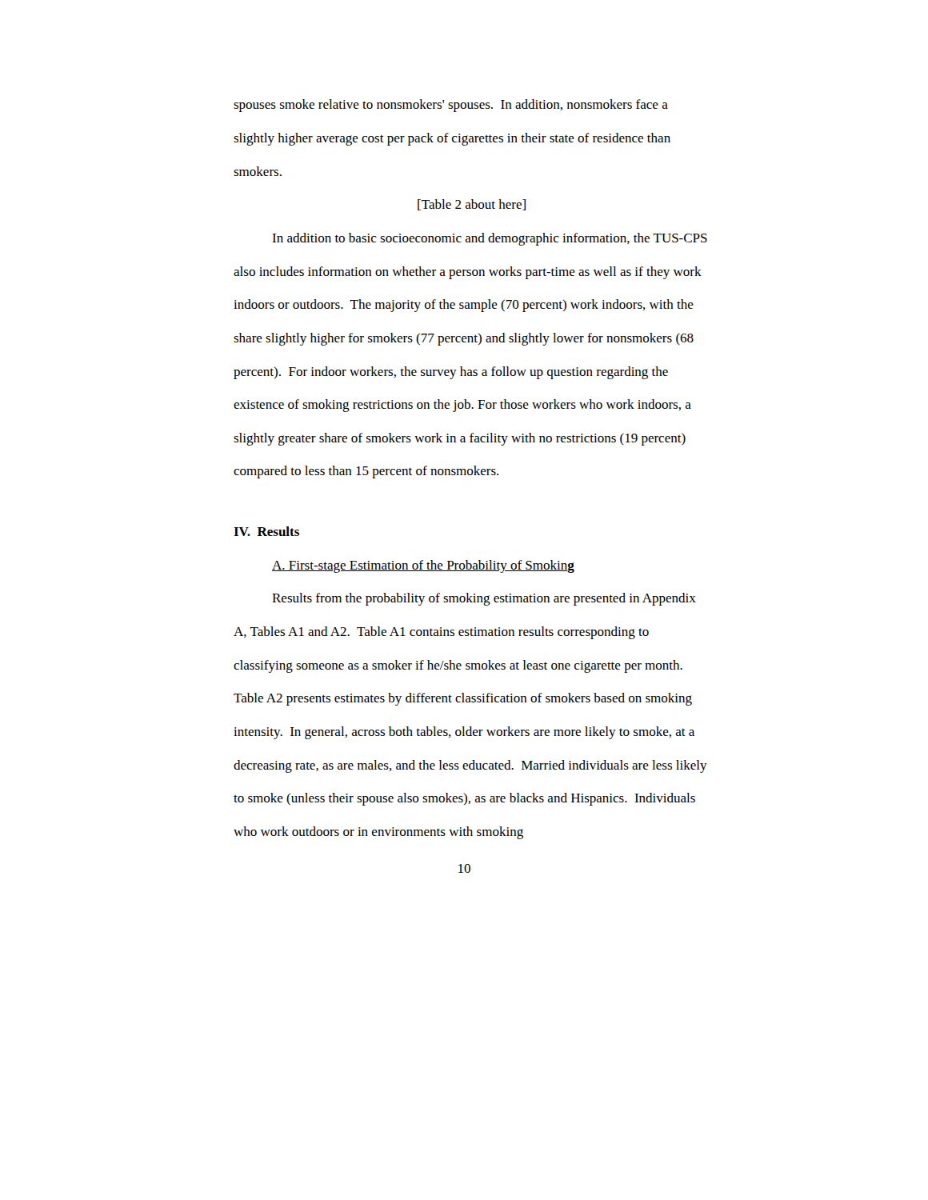spouses smoke relative to nonsmokers' spouses. In addition, nonsmokers face a slightly higher average cost per pack of cigarettes in their state of residence than smokers.
[Table 2 about here]
In addition to basic socioeconomic and demographic information, the TUS-CPS also includes information on whether a person works part-time as well as if they work indoors or outdoors. The majority of the sample (70 percent) work indoors, with the share slightly higher for smokers (77 percent) and slightly lower for nonsmokers (68 percent). For indoor workers, the survey has a follow up question regarding the existence of smoking restrictions on the job. For those workers who work indoors, a slightly greater share of smokers work in a facility with no restrictions (19 percent) compared to less than 15 percent of nonsmokers.
IV. Results
A. First-stage Estimation of the Probability of Smoking
Results from the probability of smoking estimation are presented in Appendix A, Tables A1 and A2. Table A1 contains estimation results corresponding to classifying someone as a smoker if he/she smokes at least one cigarette per month. Table A2 presents estimates by different classification of smokers based on smoking intensity. In general, across both tables, older workers are more likely to smoke, at a decreasing rate, as are males, and the less educated. Married individuals are less likely to smoke (unless their spouse also smokes), as are blacks and Hispanics. Individuals who work outdoors or in environments with smoking
10